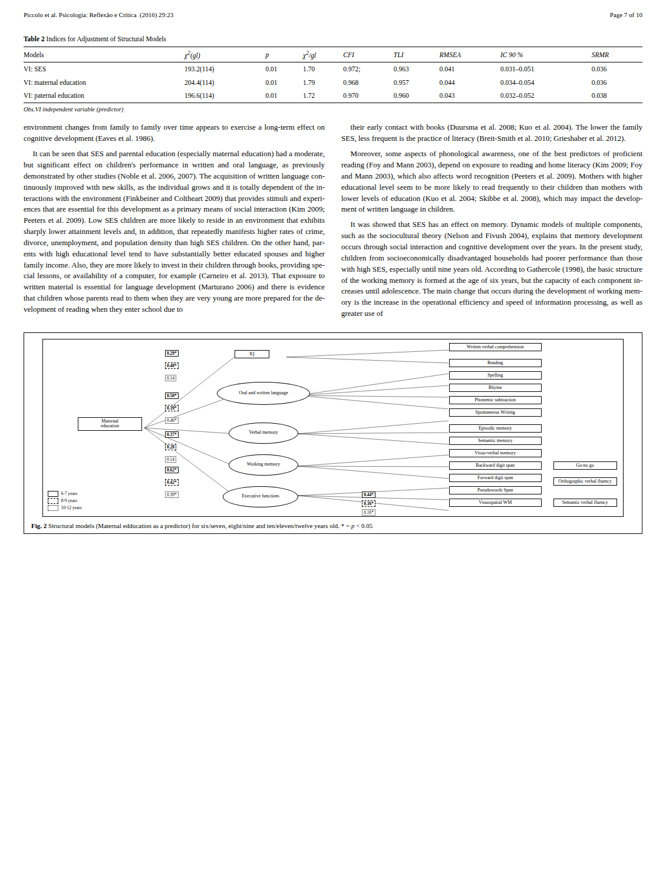Piccolo et al. Psicologia: Reflexão e Crítica (2016) 29:23
Page 7 of 10
Table 2 Indices for Adjustment of Structural Models
| Models | χ 2 (gl) | p | χ 2 /gl | CFI | TLI | RMSEA | IC 90 % | SRMR |
| --- | --- | --- | --- | --- | --- | --- | --- | --- |
| VI: SES | 193.2(114) | 0.01 | 1.70 | 0.972; | 0.963 | 0.041 | 0.031–0.051 | 0.036 |
| VI: maternal education | 204.4(114) | 0.01 | 1.79 | 0.968 | 0.957 | 0.044 | 0.034–0.054 | 0.036 |
| VI: paternal education | 196.6(114) | 0.01 | 1.72 | 0.970 | 0.960 | 0.043 | 0.032–0.052 | 0.038 |
Obs.VI independent variable (predictor)
environment changes from family to family over time appears to exercise a long-term effect on cognitive development (Eaves et al. 1986).
It can be seen that SES and parental education (especially maternal education) had a moderate, but significant effect on children's performance in written and oral language, as previously demonstrated by other studies (Noble et al. 2006, 2007). The acquisition of written language continuously improved with new skills, as the individual grows and it is totally dependent of the interactions with the environment (Finkbeiner and Coltheart 2009) that provides stimuli and experiences that are essential for this development as a primary means of social interaction (Kim 2009; Peeters et al. 2009). Low SES children are more likely to reside in an environment that exhibits sharply lower attainment levels and, in addition, that repeatedly manifests higher rates of crime, divorce, unemployment, and population density than high SES children. On the other hand, parents with high educational level tend to have substantially better educated spouses and higher family income. Also, they are more likely to invest in their children through books, providing special lessons, or availability of a computer, for example (Carneiro et al. 2013). That exposure to written material is essential for language development (Marturano 2006) and there is evidence that children whose parents read to them when they are very young are more prepared for the development of reading when they enter school due to
their early contact with books (Duursma et al. 2008; Kuo et al. 2004). The lower the family SES, less frequent is the practice of literacy (Breit-Smith et al. 2010; Grieshaber et al. 2012).
Moreover, some aspects of phonological awareness, one of the best predictors of proficient reading (Foy and Mann 2003), depend on exposure to reading and home literacy (Kim 2009; Foy and Mann 2003), which also affects word recognition (Peeters et al. 2009). Mothers with higher educational level seem to be more likely to read frequently to their children than mothers with lower levels of education (Kuo et al. 2004; Skibbe et al. 2008), which may impact the development of written language in children.
It was showed that SES has an effect on memory. Dynamic models of multiple components, such as the sociocultural theory (Nelson and Fivush 2004), explains that memory development occurs through social interaction and cognitive development over the years. In the present study, children from socioeconomically disadvantaged households had poorer performance than those with high SES, especially until nine years old. According to Gathercole (1998), the basic structure of the working memory is formed at the age of six years, but the capacity of each component increases until adolescence. The main change that occurs during the development of working memory is the increase in the operational efficiency and speed of information processing, as well as greater use of
Maternal
education
IQ
Oral and written language
Verbal memory
Working memory
Executive functions
0.29*
0.40*
0.14
0.50*
0.39*
0.46*
0.37*
0.28
0.14
0.62*
0.42*
0.39*
0.44*
0.36*
0.16*
Written verbal comprehension
Reading
Spelling
Rhyme
Phonemic subtraction
Spontaneous Writing
Episodic memory
Semantic memory
Visuo-verbal memory
Backward digit span
Forward digit span
Pseudowords Span
Visuospatial WM
Go-no go
Orthographic verbal fluency
Semantic verbal fluency
6-7 years
8-9 years
10-12 years
Fig. 2 Structural models (Maternal edducation as a predictor) for six/seven, eight/nine and ten/eleven/twelve years old. * = p < 0.05